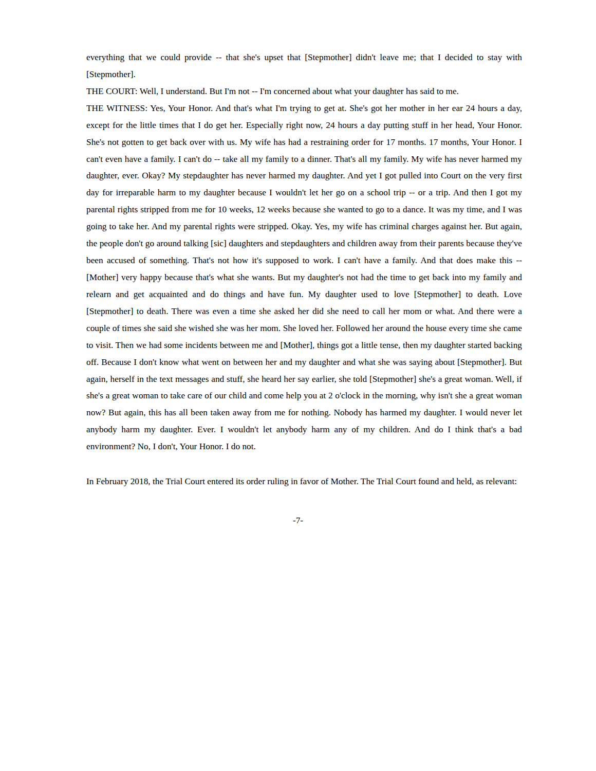everything that we could provide -- that she's upset that [Stepmother] didn't leave me; that I decided to stay with [Stepmother].
THE COURT: Well, I understand. But I'm not -- I'm concerned about what your daughter has said to me.
THE WITNESS: Yes, Your Honor. And that's what I'm trying to get at. She's got her mother in her ear 24 hours a day, except for the little times that I do get her. Especially right now, 24 hours a day putting stuff in her head, Your Honor. She's not gotten to get back over with us. My wife has had a restraining order for 17 months. 17 months, Your Honor. I can't even have a family. I can't do -- take all my family to a dinner. That's all my family. My wife has never harmed my daughter, ever. Okay? My stepdaughter has never harmed my daughter. And yet I got pulled into Court on the very first day for irreparable harm to my daughter because I wouldn't let her go on a school trip -- or a trip. And then I got my parental rights stripped from me for 10 weeks, 12 weeks because she wanted to go to a dance. It was my time, and I was going to take her. And my parental rights were stripped. Okay. Yes, my wife has criminal charges against her. But again, the people don't go around talking [sic] daughters and stepdaughters and children away from their parents because they've been accused of something. That's not how it's supposed to work. I can't have a family. And that does make this -- [Mother] very happy because that's what she wants. But my daughter's not had the time to get back into my family and relearn and get acquainted and do things and have fun. My daughter used to love [Stepmother] to death. Love [Stepmother] to death. There was even a time she asked her did she need to call her mom or what. And there were a couple of times she said she wished she was her mom. She loved her. Followed her around the house every time she came to visit. Then we had some incidents between me and [Mother], things got a little tense, then my daughter started backing off. Because I don't know what went on between her and my daughter and what she was saying about [Stepmother]. But again, herself in the text messages and stuff, she heard her say earlier, she told [Stepmother] she's a great woman. Well, if she's a great woman to take care of our child and come help you at 2 o'clock in the morning, why isn't she a great woman now? But again, this has all been taken away from me for nothing. Nobody has harmed my daughter. I would never let anybody harm my daughter. Ever. I wouldn't let anybody harm any of my children. And do I think that's a bad environment? No, I don't, Your Honor. I do not.
In February 2018, the Trial Court entered its order ruling in favor of Mother. The Trial Court found and held, as relevant:
-7-